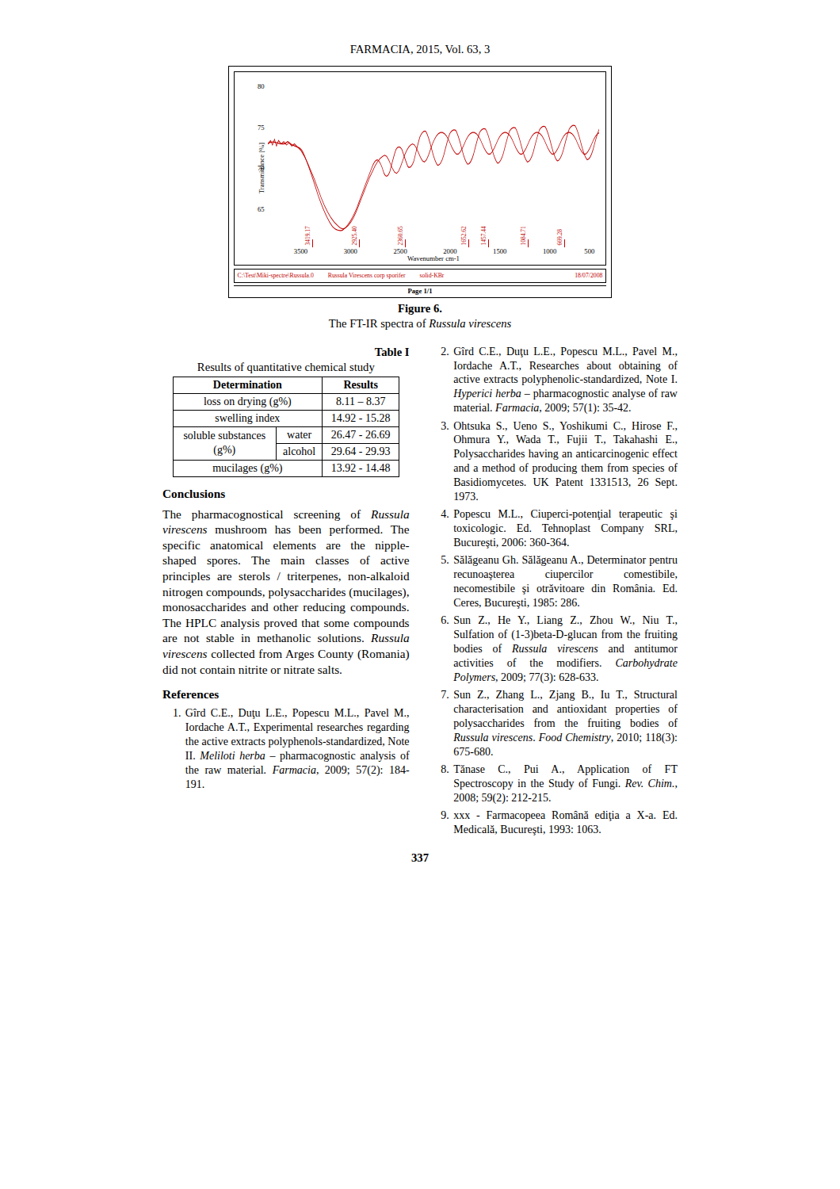FARMACIA, 2015, Vol. 63, 3
Transmittance [%]
80 75 70 65
3419.17 2925.40 2360.65 1652.62 1457.44 1084.71 669.28
3500 3000 2500 2000 1500 1000 500
Wavenumber cm-1
C:\Test\Miki-spectre\Russula.0 Russula Virescens corp sporifer solid-KBr
18/07/2008
Page 1/1
Figure 6. The FT-IR spectra of Russula virescens
Table I
Results of quantitative chemical study
| Determination | Results |
| --- | --- |
| loss on drying (g%) | 8.11 – 8.37 |
| swelling index | 14.92 - 15.28 |
| soluble substances (g%) | water | 26.47 - 26.69 |
| alcohol | 29.64 - 29.93 |
| mucilages (g%) | 13.92 - 14.48 |
Conclusions
The pharmacognostical screening of Russula virescens mushroom has been performed. The specific anatomical elements are the nipple-shaped spores. The main classes of active principles are sterols / triterpenes, non-alkaloid nitrogen compounds, polysaccharides (mucilages), monosaccharides and other reducing compounds. The HPLC analysis proved that some compounds are not stable in methanolic solutions. Russula virescens collected from Arges County (Romania) did not contain nitrite or nitrate salts.
References
Gîrd C.E., Duţu L.E., Popescu M.L., Pavel M., Iordache A.T., Experimental researches regarding the active extracts polyphenols-standardized, Note II. Meliloti herba – pharmacognostic analysis of the raw material. Farmacia, 2009; 57(2): 184-191.
Gîrd C.E., Duţu L.E., Popescu M.L., Pavel M., Iordache A.T., Researches about obtaining of active extracts polyphenolic-standardized, Note I. Hyperici herba – pharmacognostic analyse of raw material. Farmacia, 2009; 57(1): 35-42.
Ohtsuka S., Ueno S., Yoshikumi C., Hirose F., Ohmura Y., Wada T., Fujii T., Takahashi E., Polysaccharides having an anticarcinogenic effect and a method of producing them from species of Basidiomycetes. UK Patent 1331513, 26 Sept. 1973.
Popescu M.L., Ciuperci-potenţial terapeutic şi toxicologic. Ed. Tehnoplast Company SRL, Bucureşti, 2006: 360-364.
Sălăgeanu Gh. Sălăgeanu A., Determinator pentru recunoaşterea ciupercilor comestibile, necomestibile şi otrăvitoare din România. Ed. Ceres, Bucureşti, 1985: 286.
Sun Z., He Y., Liang Z., Zhou W., Niu T., Sulfation of (1-3)beta-D-glucan from the fruiting bodies of Russula virescens and antitumor activities of the modifiers. Carbohydrate Polymers, 2009; 77(3): 628-633.
Sun Z., Zhang L., Zjang B., Iu T., Structural characterisation and antioxidant properties of polysaccharides from the fruiting bodies of Russula virescens. Food Chemistry, 2010; 118(3): 675-680.
Tănase C., Pui A., Application of FT Spectroscopy in the Study of Fungi. Rev. Chim., 2008; 59(2): 212-215.
xxx - Farmacopeea Română ediţia a X-a. Ed. Medicală, Bucureşti, 1993: 1063.
337